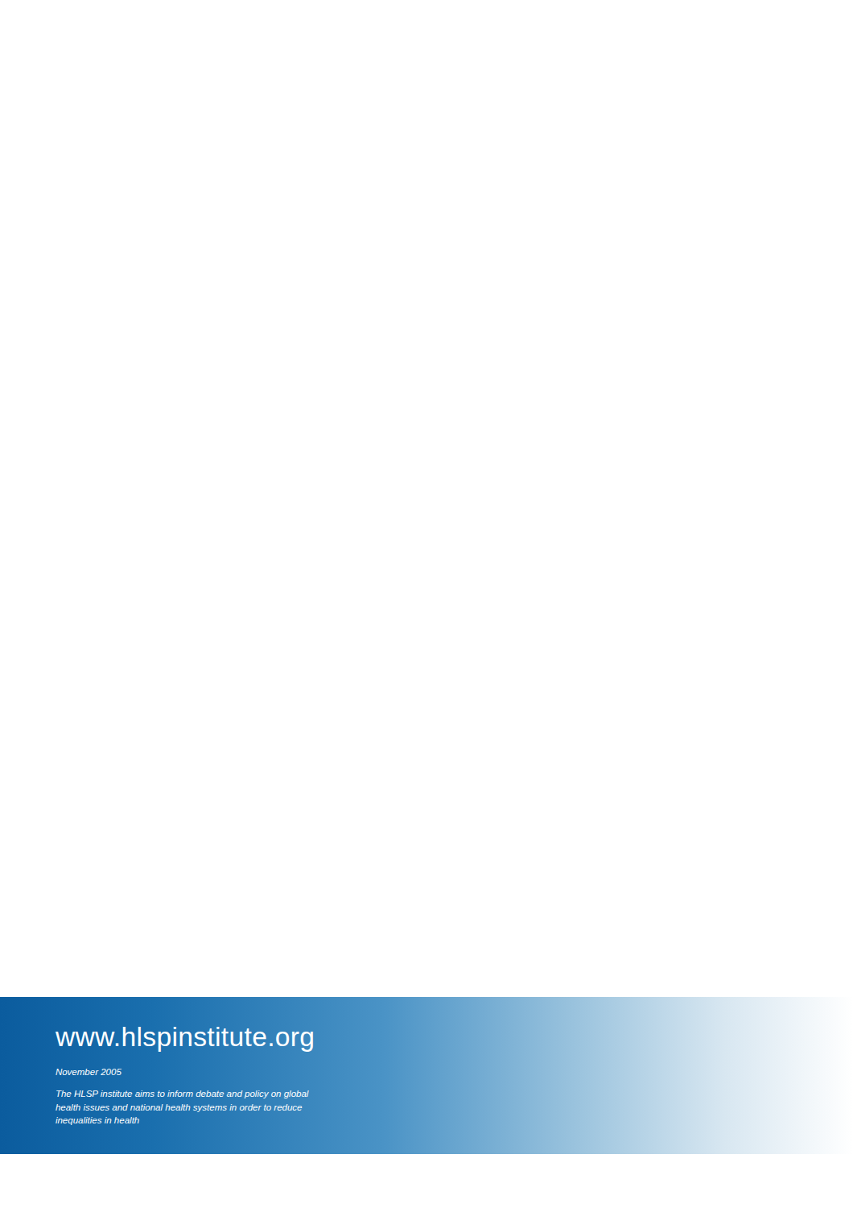www.hlspinstitute.org
November 2005
The HLSP institute aims to inform debate and policy on global health issues and national health systems in order to reduce inequalities in health